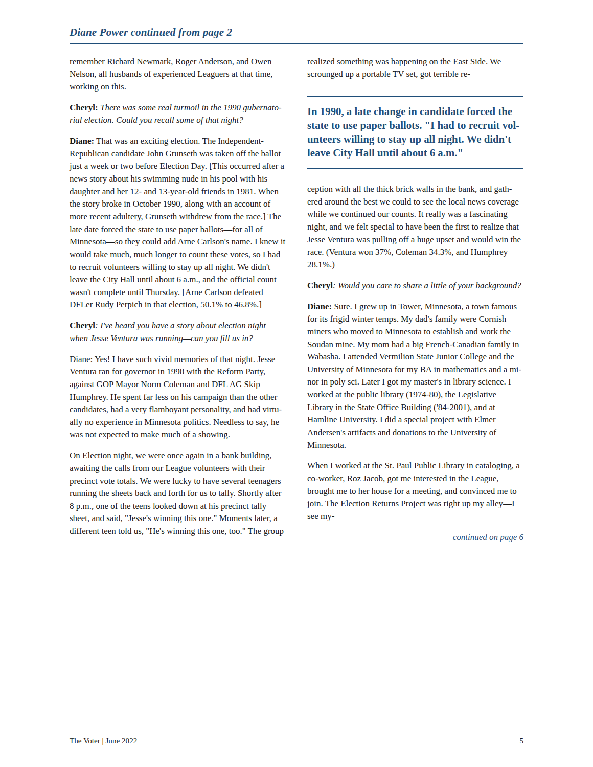Diane Power continued from page 2
remember Richard Newmark, Roger Anderson, and Owen Nelson, all husbands of experienced Leaguers at that time, working on this.
Cheryl: There was some real turmoil in the 1990 gubernatorial election. Could you recall some of that night?
Diane: That was an exciting election. The Independent-Republican candidate John Grunseth was taken off the ballot just a week or two before Election Day. [This occurred after a news story about his swimming nude in his pool with his daughter and her 12- and 13-year-old friends in 1981. When the story broke in October 1990, along with an account of more recent adultery, Grunseth withdrew from the race.] The late date forced the state to use paper ballots—for all of Minnesota—so they could add Arne Carlson's name. I knew it would take much, much longer to count these votes, so I had to recruit volunteers willing to stay up all night. We didn't leave the City Hall until about 6 a.m., and the official count wasn't complete until Thursday. [Arne Carlson defeated DFLer Rudy Perpich in that election, 50.1% to 46.8%.]
Cheryl: I've heard you have a story about election night when Jesse Ventura was running—can you fill us in?
Diane: Yes! I have such vivid memories of that night. Jesse Ventura ran for governor in 1998 with the Reform Party, against GOP Mayor Norm Coleman and DFL AG Skip Humphrey. He spent far less on his campaign than the other candidates, had a very flamboyant personality, and had virtually no experience in Minnesota politics. Needless to say, he was not expected to make much of a showing.
On Election night, we were once again in a bank building, awaiting the calls from our League volunteers with their precinct vote totals. We were lucky to have several teenagers running the sheets back and forth for us to tally. Shortly after 8 p.m., one of the teens looked down at his precinct tally sheet, and said, "Jesse's winning this one." Moments later, a different teen told us, "He's winning this one, too." The group realized something was happening on the East Side. We scrounged up a portable TV set, got terrible re-
In 1990, a late change in candidate forced the state to use paper ballots. "I had to recruit volunteers willing to stay up all night. We didn't leave City Hall until about 6 a.m."
ception with all the thick brick walls in the bank, and gathered around the best we could to see the local news coverage while we continued our counts. It really was a fascinating night, and we felt special to have been the first to realize that Jesse Ventura was pulling off a huge upset and would win the race. (Ventura won 37%, Coleman 34.3%, and Humphrey 28.1%.)
Cheryl: Would you care to share a little of your background?
Diane: Sure. I grew up in Tower, Minnesota, a town famous for its frigid winter temps. My dad's family were Cornish miners who moved to Minnesota to establish and work the Soudan mine. My mom had a big French-Canadian family in Wabasha. I attended Vermilion State Junior College and the University of Minnesota for my BA in mathematics and a minor in poly sci. Later I got my master's in library science. I worked at the public library (1974-80), the Legislative Library in the State Office Building ('84-2001), and at Hamline University. I did a special project with Elmer Andersen's artifacts and donations to the University of Minnesota.
When I worked at the St. Paul Public Library in cataloging, a co-worker, Roz Jacob, got me interested in the League, brought me to her house for a meeting, and convinced me to join. The Election Returns Project was right up my alley—I see my-
continued on page 6
The Voter | June 2022 5